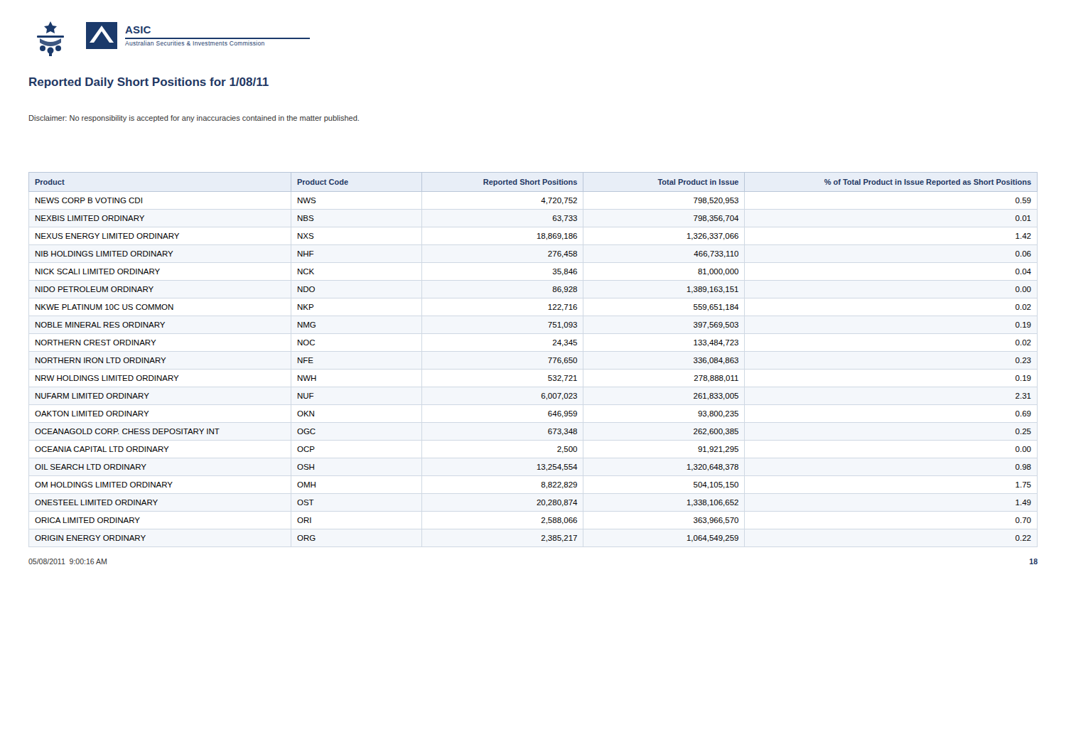ASIC
Australian Securities & Investments Commission
Reported Daily Short Positions for 1/08/11
Disclaimer: No responsibility is accepted for any inaccuracies contained in the matter published.
| Product | Product Code | Reported Short Positions | Total Product in Issue | % of Total Product in Issue Reported as Short Positions |
| --- | --- | --- | --- | --- |
| NEWS CORP B VOTING CDI | NWS | 4,720,752 | 798,520,953 | 0.59 |
| NEXBIS LIMITED ORDINARY | NBS | 63,733 | 798,356,704 | 0.01 |
| NEXUS ENERGY LIMITED ORDINARY | NXS | 18,869,186 | 1,326,337,066 | 1.42 |
| NIB HOLDINGS LIMITED ORDINARY | NHF | 276,458 | 466,733,110 | 0.06 |
| NICK SCALI LIMITED ORDINARY | NCK | 35,846 | 81,000,000 | 0.04 |
| NIDO PETROLEUM ORDINARY | NDO | 86,928 | 1,389,163,151 | 0.00 |
| NKWE PLATINUM 10C US COMMON | NKP | 122,716 | 559,651,184 | 0.02 |
| NOBLE MINERAL RES ORDINARY | NMG | 751,093 | 397,569,503 | 0.19 |
| NORTHERN CREST ORDINARY | NOC | 24,345 | 133,484,723 | 0.02 |
| NORTHERN IRON LTD ORDINARY | NFE | 776,650 | 336,084,863 | 0.23 |
| NRW HOLDINGS LIMITED ORDINARY | NWH | 532,721 | 278,888,011 | 0.19 |
| NUFARM LIMITED ORDINARY | NUF | 6,007,023 | 261,833,005 | 2.31 |
| OAKTON LIMITED ORDINARY | OKN | 646,959 | 93,800,235 | 0.69 |
| OCEANAGOLD CORP. CHESS DEPOSITARY INT | OGC | 673,348 | 262,600,385 | 0.25 |
| OCEANIA CAPITAL LTD ORDINARY | OCP | 2,500 | 91,921,295 | 0.00 |
| OIL SEARCH LTD ORDINARY | OSH | 13,254,554 | 1,320,648,378 | 0.98 |
| OM HOLDINGS LIMITED ORDINARY | OMH | 8,822,829 | 504,105,150 | 1.75 |
| ONESTEEL LIMITED ORDINARY | OST | 20,280,874 | 1,338,106,652 | 1.49 |
| ORICA LIMITED ORDINARY | ORI | 2,588,066 | 363,966,570 | 0.70 |
| ORIGIN ENERGY ORDINARY | ORG | 2,385,217 | 1,064,549,259 | 0.22 |
05/08/2011 9:00:16 AM
18